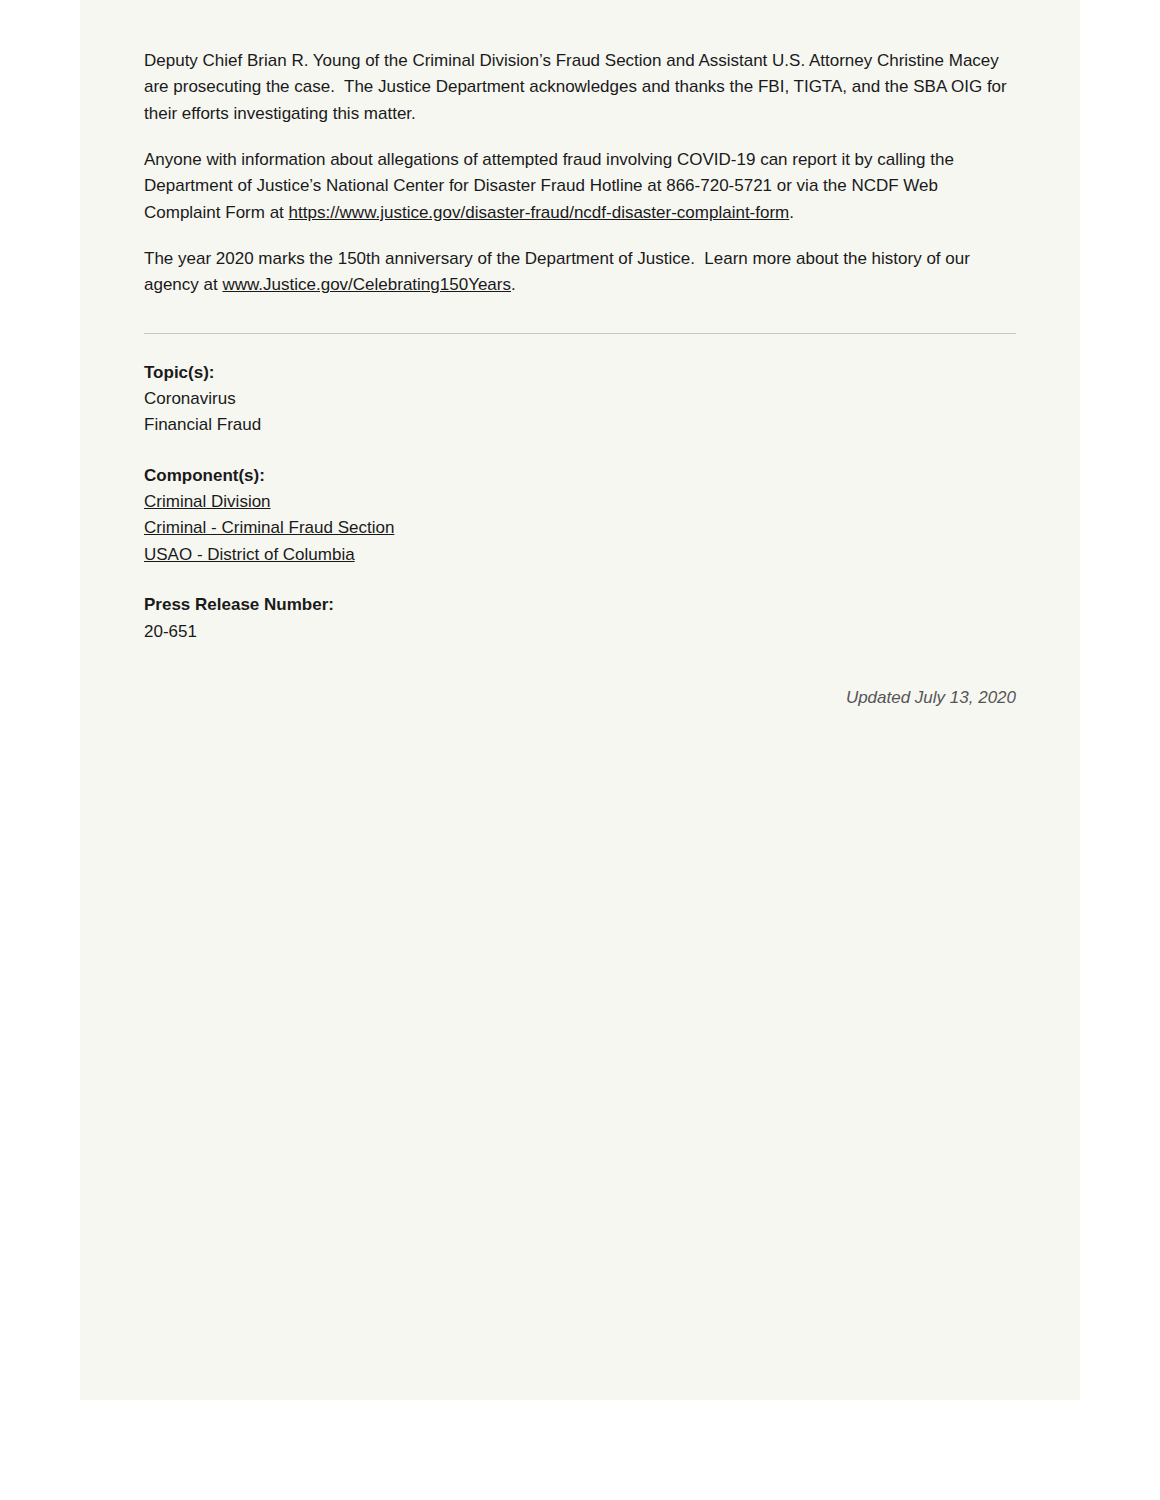Deputy Chief Brian R. Young of the Criminal Division’s Fraud Section and Assistant U.S. Attorney Christine Macey are prosecuting the case. The Justice Department acknowledges and thanks the FBI, TIGTA, and the SBA OIG for their efforts investigating this matter.
Anyone with information about allegations of attempted fraud involving COVID-19 can report it by calling the Department of Justice’s National Center for Disaster Fraud Hotline at 866-720-5721 or via the NCDF Web Complaint Form at https://www.justice.gov/disaster-fraud/ncdf-disaster-complaint-form.
The year 2020 marks the 150th anniversary of the Department of Justice. Learn more about the history of our agency at www.Justice.gov/Celebrating150Years.
Topic(s):
Coronavirus
Financial Fraud
Component(s):
Criminal Division
Criminal - Criminal Fraud Section
USAO - District of Columbia
Press Release Number:
20-651
Updated July 13, 2020